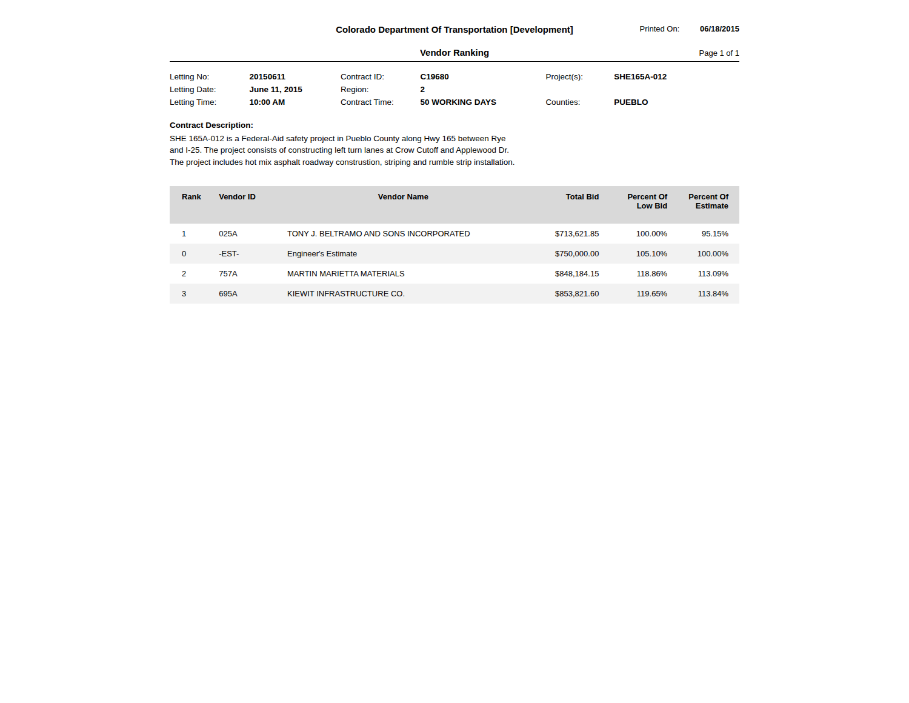Printed On: 06/18/2015
Colorado Department Of Transportation [Development]
Vendor Ranking
Page 1 of 1
| Letting No: | 20150611 | Contract ID: | C19680 | Project(s): | SHE165A-012 |
| Letting Date: | June 11, 2015 | Region: | 2 | | |
| Letting Time: | 10:00 AM | Contract Time: | 50 WORKING DAYS | Counties: | PUEBLO |
Contract Description:
SHE 165A-012 is a Federal-Aid safety project in Pueblo County along Hwy 165 between Rye
and I-25. The project consists of constructing left turn lanes at Crow Cutoff and Applewood Dr.
The project includes hot mix asphalt roadway construstion, striping and rumble strip installation.
| Rank | Vendor ID | Vendor Name | Total Bid | Percent Of Low Bid | Percent Of Estimate |
| --- | --- | --- | --- | --- | --- |
| 1 | 025A | TONY J. BELTRAMO AND SONS INCORPORATED | $713,621.85 | 100.00% | 95.15% |
| 0 | -EST- | Engineer's Estimate | $750,000.00 | 105.10% | 100.00% |
| 2 | 757A | MARTIN MARIETTA MATERIALS | $848,184.15 | 118.86% | 113.09% |
| 3 | 695A | KIEWIT INFRASTRUCTURE CO. | $853,821.60 | 119.65% | 113.84% |